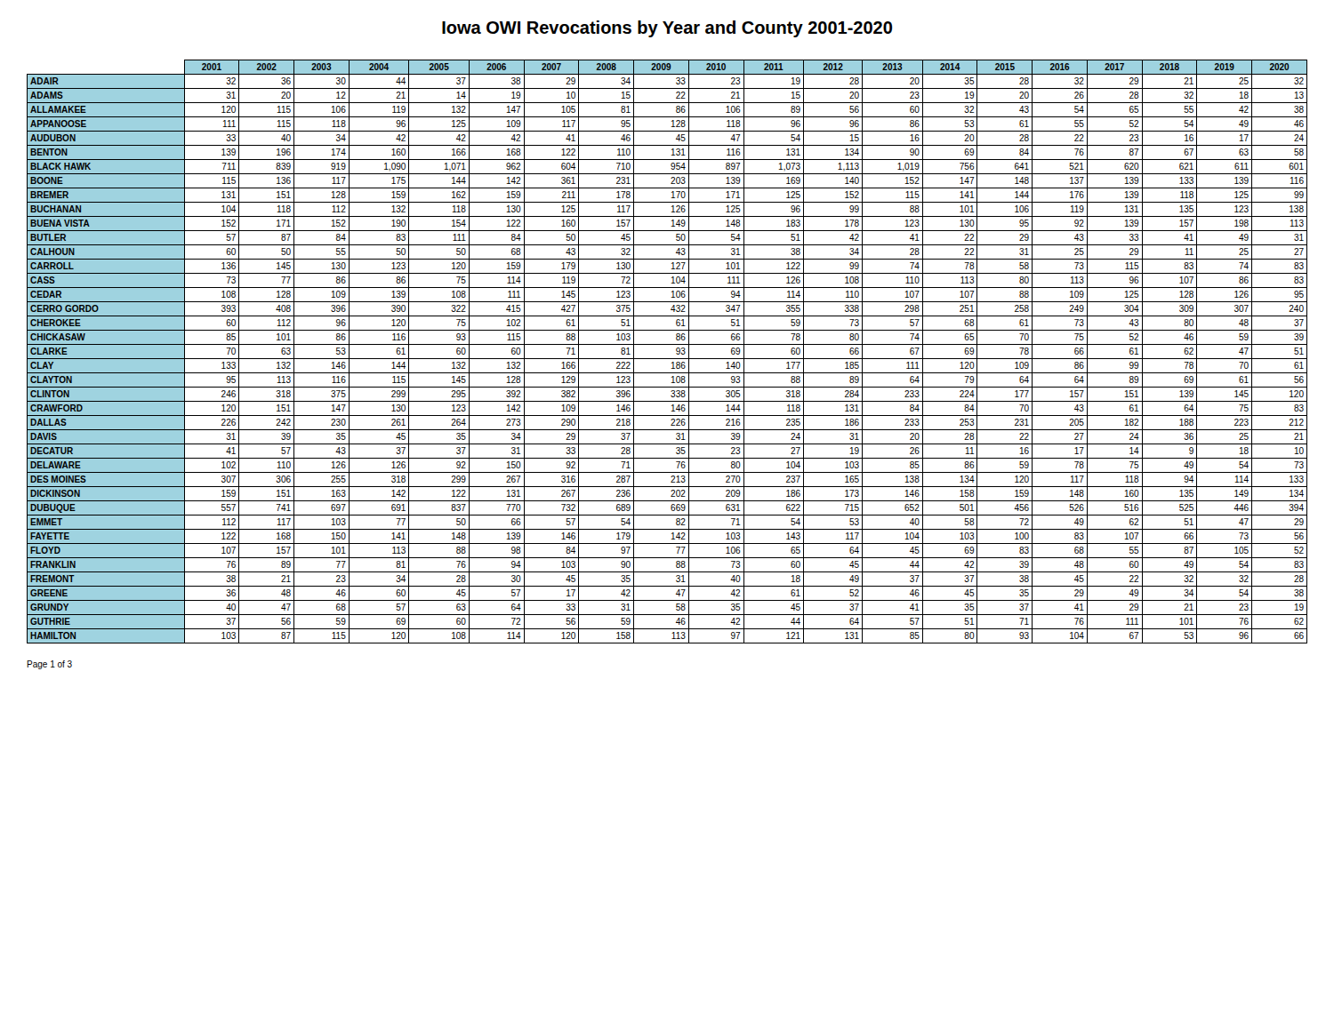Iowa OWI Revocations by Year and County 2001-2020
Iowa OWI Revocations by Year and County 2001-2020
| | 2001 | 2002 | 2003 | 2004 | 2005 | 2006 | 2007 | 2008 | 2009 | 2010 | 2011 | 2012 | 2013 | 2014 | 2015 | 2016 | 2017 | 2018 | 2019 | 2020 |
| --- | --- | --- | --- | --- | --- | --- | --- | --- | --- | --- | --- | --- | --- | --- | --- | --- | --- | --- | --- | --- |
| ADAIR | 32 | 36 | 30 | 44 | 37 | 38 | 29 | 34 | 33 | 23 | 19 | 28 | 20 | 35 | 28 | 32 | 29 | 21 | 25 | 32 |
| ADAMS | 31 | 20 | 12 | 21 | 14 | 19 | 10 | 15 | 22 | 21 | 15 | 20 | 23 | 19 | 20 | 26 | 28 | 32 | 18 | 13 |
| ALLAMAKEE | 120 | 115 | 106 | 119 | 132 | 147 | 105 | 81 | 86 | 106 | 89 | 56 | 60 | 32 | 43 | 54 | 65 | 55 | 42 | 38 |
| APPANOOSE | 111 | 115 | 118 | 96 | 125 | 109 | 117 | 95 | 128 | 118 | 96 | 96 | 86 | 53 | 61 | 55 | 52 | 54 | 49 | 46 |
| AUDUBON | 33 | 40 | 34 | 42 | 42 | 42 | 41 | 46 | 45 | 47 | 54 | 15 | 16 | 20 | 28 | 22 | 23 | 16 | 17 | 24 |
| BENTON | 139 | 196 | 174 | 160 | 166 | 168 | 122 | 110 | 131 | 116 | 131 | 134 | 90 | 69 | 84 | 76 | 87 | 67 | 63 | 58 |
| BLACK HAWK | 711 | 839 | 919 | 1,090 | 1,071 | 962 | 604 | 710 | 954 | 897 | 1,073 | 1,113 | 1,019 | 756 | 641 | 521 | 620 | 621 | 611 | 601 |
| BOONE | 115 | 136 | 117 | 175 | 144 | 142 | 361 | 231 | 203 | 139 | 169 | 140 | 152 | 147 | 148 | 137 | 139 | 133 | 139 | 116 |
| BREMER | 131 | 151 | 128 | 159 | 162 | 159 | 211 | 178 | 170 | 171 | 125 | 152 | 115 | 141 | 144 | 176 | 139 | 118 | 125 | 99 |
| BUCHANAN | 104 | 118 | 112 | 132 | 118 | 130 | 125 | 117 | 126 | 125 | 96 | 99 | 88 | 101 | 106 | 119 | 131 | 135 | 123 | 138 |
| BUENA VISTA | 152 | 171 | 152 | 190 | 154 | 122 | 160 | 157 | 149 | 148 | 183 | 178 | 123 | 130 | 95 | 92 | 139 | 157 | 198 | 113 |
| BUTLER | 57 | 87 | 84 | 83 | 111 | 84 | 50 | 45 | 50 | 54 | 51 | 42 | 41 | 22 | 29 | 43 | 33 | 41 | 49 | 31 |
| CALHOUN | 60 | 50 | 55 | 50 | 50 | 68 | 43 | 32 | 43 | 31 | 38 | 34 | 28 | 22 | 31 | 25 | 29 | 11 | 25 | 27 |
| CARROLL | 136 | 145 | 130 | 123 | 120 | 159 | 179 | 130 | 127 | 101 | 122 | 99 | 74 | 78 | 58 | 73 | 115 | 83 | 74 | 83 |
| CASS | 73 | 77 | 86 | 86 | 75 | 114 | 119 | 72 | 104 | 111 | 126 | 108 | 110 | 113 | 80 | 113 | 96 | 107 | 86 | 83 |
| CEDAR | 108 | 128 | 109 | 139 | 108 | 111 | 145 | 123 | 106 | 94 | 114 | 110 | 107 | 107 | 88 | 109 | 125 | 128 | 126 | 95 |
| CERRO GORDO | 393 | 408 | 396 | 390 | 322 | 415 | 427 | 375 | 432 | 347 | 355 | 338 | 298 | 251 | 258 | 249 | 304 | 309 | 307 | 240 |
| CHEROKEE | 60 | 112 | 96 | 120 | 75 | 102 | 61 | 51 | 61 | 51 | 59 | 73 | 57 | 68 | 61 | 73 | 43 | 80 | 48 | 37 |
| CHICKASAW | 85 | 101 | 86 | 116 | 93 | 115 | 88 | 103 | 86 | 66 | 78 | 80 | 74 | 65 | 70 | 75 | 52 | 46 | 59 | 39 |
| CLARKE | 70 | 63 | 53 | 61 | 60 | 60 | 71 | 81 | 93 | 69 | 60 | 66 | 67 | 69 | 78 | 66 | 61 | 62 | 47 | 51 |
| CLAY | 133 | 132 | 146 | 144 | 132 | 132 | 166 | 222 | 186 | 140 | 177 | 185 | 111 | 120 | 109 | 86 | 99 | 78 | 70 | 61 |
| CLAYTON | 95 | 113 | 116 | 115 | 145 | 128 | 129 | 123 | 108 | 93 | 88 | 89 | 64 | 79 | 64 | 64 | 89 | 69 | 61 | 56 |
| CLINTON | 246 | 318 | 375 | 299 | 295 | 392 | 382 | 396 | 338 | 305 | 318 | 284 | 233 | 224 | 177 | 157 | 151 | 139 | 145 | 120 |
| CRAWFORD | 120 | 151 | 147 | 130 | 123 | 142 | 109 | 146 | 146 | 144 | 118 | 131 | 84 | 84 | 70 | 43 | 61 | 64 | 75 | 83 |
| DALLAS | 226 | 242 | 230 | 261 | 264 | 273 | 290 | 218 | 226 | 216 | 235 | 186 | 233 | 253 | 231 | 205 | 182 | 188 | 223 | 212 |
| DAVIS | 31 | 39 | 35 | 45 | 35 | 34 | 29 | 37 | 31 | 39 | 24 | 31 | 20 | 28 | 22 | 27 | 24 | 36 | 25 | 21 |
| DECATUR | 41 | 57 | 43 | 37 | 37 | 31 | 33 | 28 | 35 | 23 | 27 | 19 | 26 | 11 | 16 | 17 | 14 | 9 | 18 | 10 |
| DELAWARE | 102 | 110 | 126 | 126 | 92 | 150 | 92 | 71 | 76 | 80 | 104 | 103 | 85 | 86 | 59 | 78 | 75 | 49 | 54 | 73 |
| DES MOINES | 307 | 306 | 255 | 318 | 299 | 267 | 316 | 287 | 213 | 270 | 237 | 165 | 138 | 134 | 120 | 117 | 118 | 94 | 114 | 133 |
| DICKINSON | 159 | 151 | 163 | 142 | 122 | 131 | 267 | 236 | 202 | 209 | 186 | 173 | 146 | 158 | 159 | 148 | 160 | 135 | 149 | 134 |
| DUBUQUE | 557 | 741 | 697 | 691 | 837 | 770 | 732 | 689 | 669 | 631 | 622 | 715 | 652 | 501 | 456 | 526 | 516 | 525 | 446 | 394 |
| EMMET | 112 | 117 | 103 | 77 | 50 | 66 | 57 | 54 | 82 | 71 | 54 | 53 | 40 | 58 | 72 | 49 | 62 | 51 | 47 | 29 |
| FAYETTE | 122 | 168 | 150 | 141 | 148 | 139 | 146 | 179 | 142 | 103 | 143 | 117 | 104 | 103 | 100 | 83 | 107 | 66 | 73 | 56 |
| FLOYD | 107 | 157 | 101 | 113 | 88 | 98 | 84 | 97 | 77 | 106 | 65 | 64 | 45 | 69 | 83 | 68 | 55 | 87 | 105 | 52 |
| FRANKLIN | 76 | 89 | 77 | 81 | 76 | 94 | 103 | 90 | 88 | 73 | 60 | 45 | 44 | 42 | 39 | 48 | 60 | 49 | 54 | 83 |
| FREMONT | 38 | 21 | 23 | 34 | 28 | 30 | 45 | 35 | 31 | 40 | 18 | 49 | 37 | 37 | 38 | 45 | 22 | 32 | 32 | 28 |
| GREENE | 36 | 48 | 46 | 60 | 45 | 57 | 17 | 42 | 47 | 42 | 61 | 52 | 46 | 45 | 35 | 29 | 49 | 34 | 54 | 38 |
| GRUNDY | 40 | 47 | 68 | 57 | 63 | 64 | 33 | 31 | 58 | 35 | 45 | 37 | 41 | 35 | 37 | 41 | 29 | 21 | 23 | 19 |
| GUTHRIE | 37 | 56 | 59 | 69 | 60 | 72 | 56 | 59 | 46 | 42 | 44 | 64 | 57 | 51 | 71 | 76 | 111 | 101 | 76 | 62 |
| HAMILTON | 103 | 87 | 115 | 120 | 108 | 114 | 120 | 158 | 113 | 97 | 121 | 131 | 85 | 80 | 93 | 104 | 67 | 53 | 96 | 66 |
Page 1 of 3